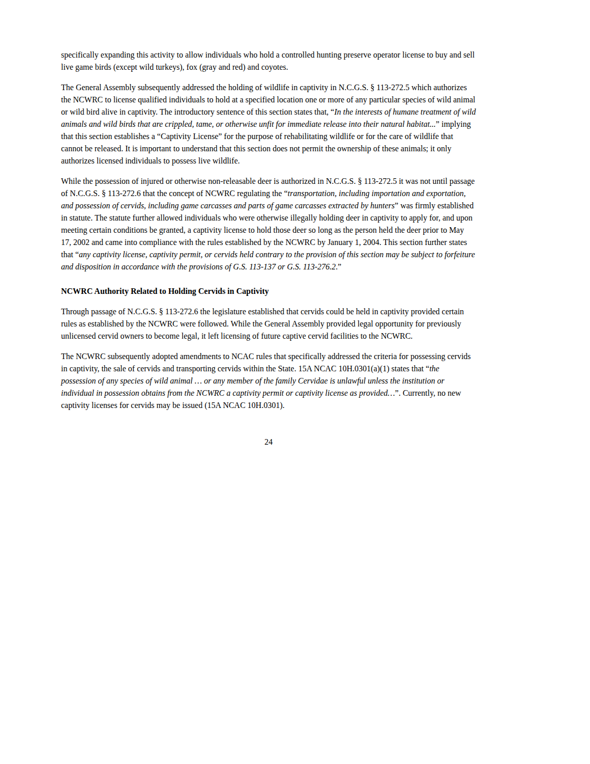specifically expanding this activity to allow individuals who hold a controlled hunting preserve operator license to buy and sell live game birds (except wild turkeys), fox (gray and red) and coyotes.
The General Assembly subsequently addressed the holding of wildlife in captivity in N.C.G.S. § 113-272.5 which authorizes the NCWRC to license qualified individuals to hold at a specified location one or more of any particular species of wild animal or wild bird alive in captivity. The introductory sentence of this section states that, “In the interests of humane treatment of wild animals and wild birds that are crippled, tame, or otherwise unfit for immediate release into their natural habitat...” implying that this section establishes a “Captivity License” for the purpose of rehabilitating wildlife or for the care of wildlife that cannot be released. It is important to understand that this section does not permit the ownership of these animals; it only authorizes licensed individuals to possess live wildlife.
While the possession of injured or otherwise non-releasable deer is authorized in N.C.G.S. § 113-272.5 it was not until passage of N.C.G.S. § 113-272.6 that the concept of NCWRC regulating the “transportation, including importation and exportation, and possession of cervids, including game carcasses and parts of game carcasses extracted by hunters” was firmly established in statute. The statute further allowed individuals who were otherwise illegally holding deer in captivity to apply for, and upon meeting certain conditions be granted, a captivity license to hold those deer so long as the person held the deer prior to May 17, 2002 and came into compliance with the rules established by the NCWRC by January 1, 2004. This section further states that “any captivity license, captivity permit, or cervids held contrary to the provision of this section may be subject to forfeiture and disposition in accordance with the provisions of G.S. 113-137 or G.S. 113-276.2.”
NCWRC Authority Related to Holding Cervids in Captivity
Through passage of N.C.G.S. § 113-272.6 the legislature established that cervids could be held in captivity provided certain rules as established by the NCWRC were followed. While the General Assembly provided legal opportunity for previously unlicensed cervid owners to become legal, it left licensing of future captive cervid facilities to the NCWRC.
The NCWRC subsequently adopted amendments to NCAC rules that specifically addressed the criteria for possessing cervids in captivity, the sale of cervids and transporting cervids within the State. 15A NCAC 10H.0301(a)(1) states that “the possession of any species of wild animal … or any member of the family Cervidae is unlawful unless the institution or individual in possession obtains from the NCWRC a captivity permit or captivity license as provided…”. Currently, no new captivity licenses for cervids may be issued (15A NCAC 10H.0301).
24